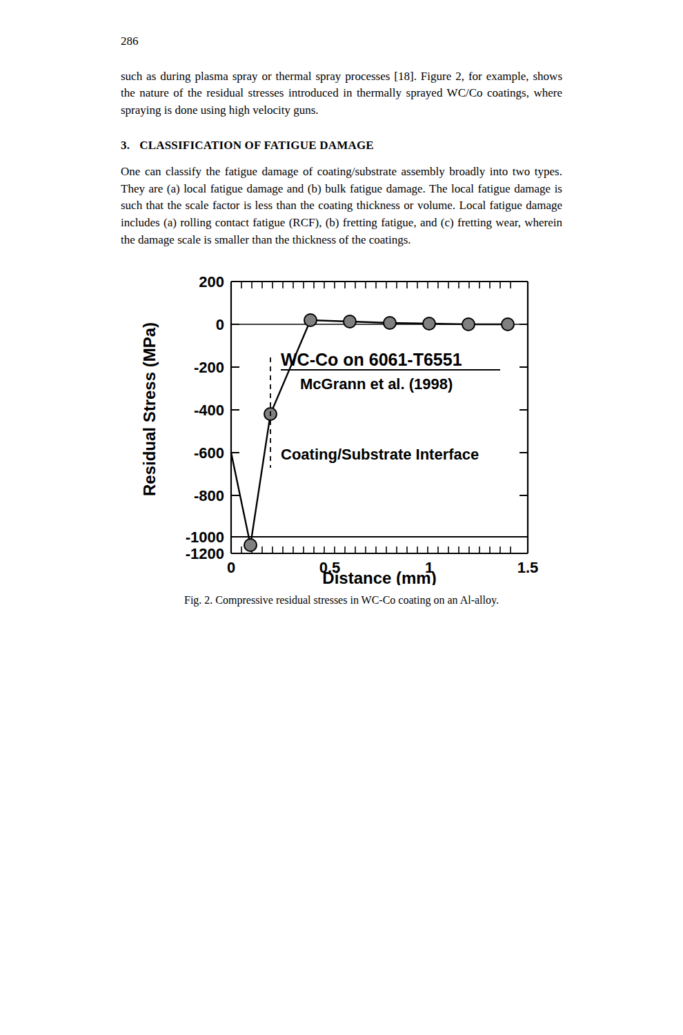286
such as during plasma spray or thermal spray processes [18]. Figure 2, for example, shows the nature of the residual stresses introduced in thermally sprayed WC/Co coatings, where spraying is done using high velocity guns.
3. Classification of Fatigue Damage
One can classify the fatigue damage of coating/substrate assembly broadly into two types. They are (a) local fatigue damage and (b) bulk fatigue damage. The local fatigue damage is such that the scale factor is less than the coating thickness or volume. Local fatigue damage includes (a) rolling contact fatigue (RCF), (b) fretting fatigue, and (c) fretting wear, wherein the damage scale is smaller than the thickness of the coatings.
200 0 -200 -400 -600 -800 -1000 -1200 0 0.5 1 1.5 WC-Co on 6061-T6551 McGrann et al. (1998) Coating/Substrate Interface Residual Stress (MPa) Distance (mm)
Fig. 2. Compressive residual stresses in WC-Co coating on an Al-alloy.